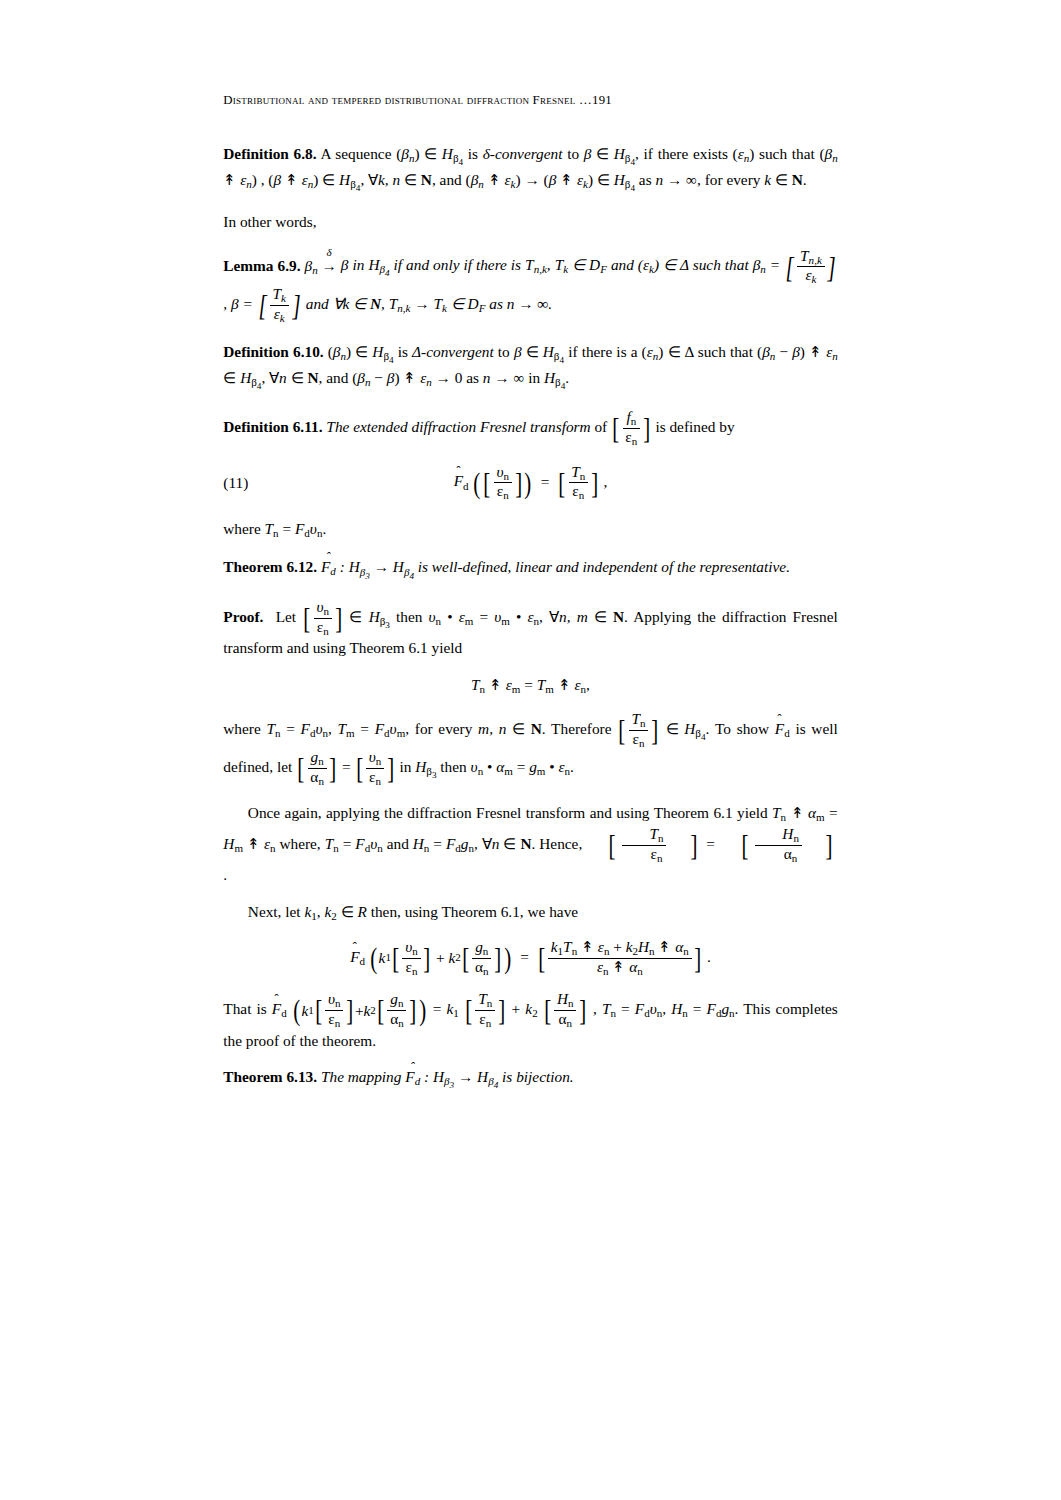Distributional and tempered distributional diffraction Fresnel …191
Definition 6.8. A sequence (βn) ∈ Hβ4 is δ-convergent to β ∈ Hβ4, if there exists (εn) such that (βn ↟ εn) , (β ↟ εn) ∈ Hβ4, ∀k, n ∈ N, and (βn ↟ εk) → (β ↟ εk) ∈ Hβ4 as n → ∞, for every k ∈ N.
In other words,
Lemma 6.9. βn δ→ β in Hβ4 if and only if there is Tn,k, Tk ∈ DF and (εk) ∈ Δ such that βn = [Tn,k εk] , β = [Tk εk] and ∀k ∈ N, Tn,k → Tk ∈ DF as n → ∞.
Definition 6.10. (βn) ∈ Hβ4 is Δ-convergent to β ∈ Hβ4 if there is a (εn) ∈ Δ such that (βn − β) ↟ εn ∈ Hβ4, ∀n ∈ N, and (βn − β) ↟ εn → 0 as n → ∞ in Hβ4.
Definition 6.11. The extended diffraction Fresnel transform of [fn εn] is defined by
(11) ̂F d ([υn εn]) = [Tn εn] ,
where Tn = Fdυn.
Theorem 6.12. ̂F d : Hβ3 → Hβ4 is well-defined, linear and independent of the representative.
Proof. Let [υn εn] ∈ Hβ3 then υn • εm = υm • εn, ∀n, m ∈ N. Applying the diffraction Fresnel transform and using Theorem 6.1 yield
Tn ↟ εm = Tm ↟ εn,
where Tn = Fdυn, Tm = Fdυm, for every m, n ∈ N. Therefore [Tn εn] ∈ Hβ4. To show ̂F d is well defined, let [gn αn] = [υn εn] in Hβ3 then υn • αm = gm • εn.
Once again, applying the diffraction Fresnel transform and using Theorem 6.1 yield Tn ↟ αm = Hm ↟ εn where, Tn = Fdυn and Hn = Fdgn, ∀n ∈ N. Hence, [Tn εn] = [Hn αn].
Next, let k 1, k 2 ∈ R then, using Theorem 6.1, we have
̂F d ( k 1 [υn εn] + k 2 [gn αn] ) = [k 1 Tn ↟ εn + k 2 Hn ↟ αn εn ↟ αn] .
That is ̂F d (k 1 [υn εn] + k 2 [gn αn]) = k 1 [Tn εn] + k 2 [Hn αn] , Tn = Fdυn, Hn = Fdgn. This completes the proof of the theorem.
Theorem 6.13. The mapping ̂F d : Hβ3 → Hβ4 is bijection.